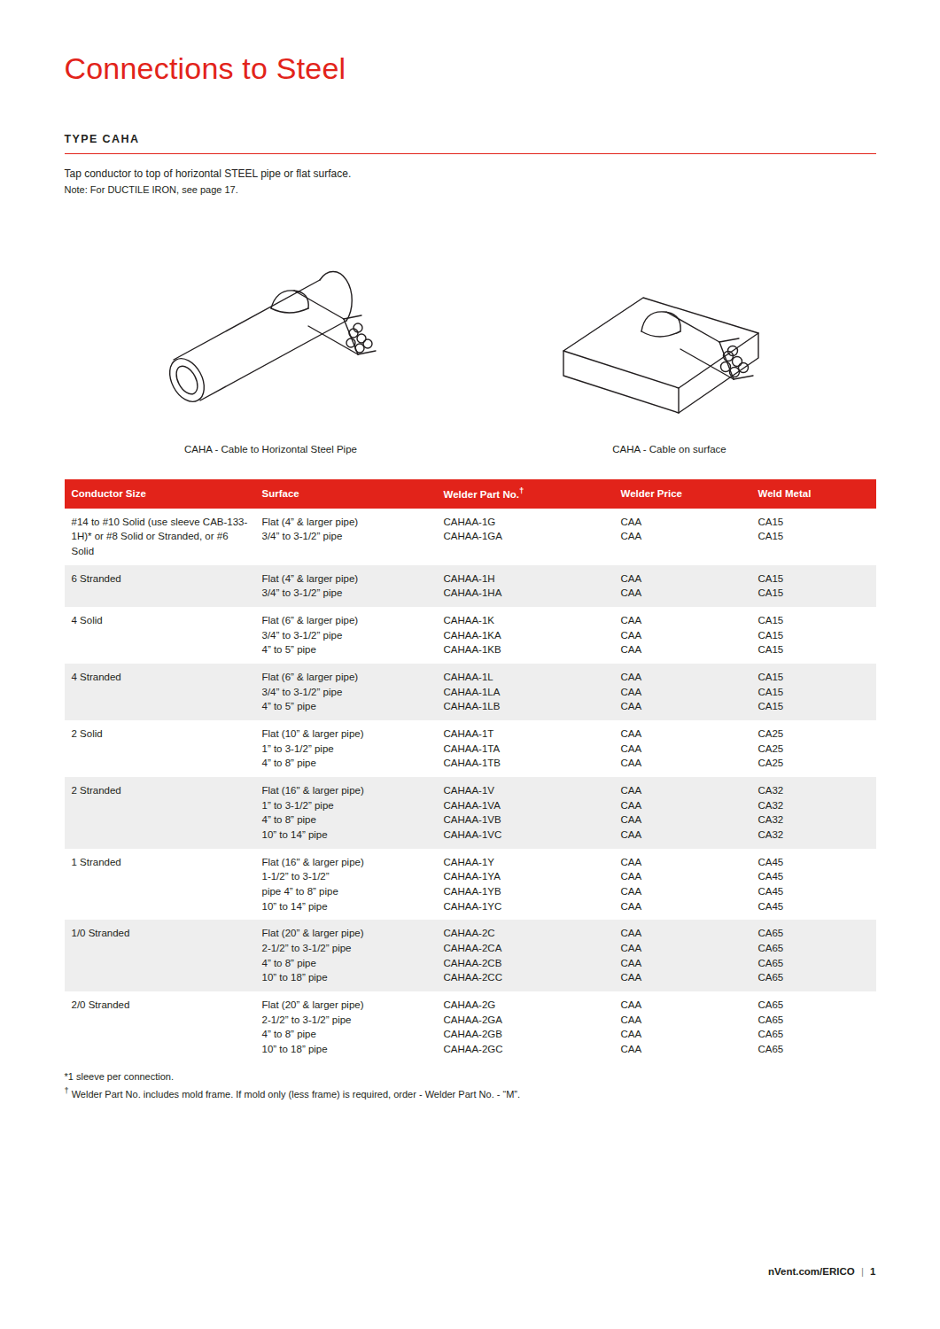Connections to Steel
TYPE CAHA
Tap conductor to top of horizontal STEEL pipe or flat surface.
Note: For DUCTILE IRON, see page 17.
CAHA - Cable to Horizontal Steel Pipe
CAHA - Cable on surface
| Conductor Size | Surface | Welder Part No. † | Welder Price | Weld Metal |
| --- | --- | --- | --- | --- |
| #14 to #10 Solid (use sleeve CAB-133-1H)* or #8 Solid or Stranded, or #6 Solid | Flat (4” & larger pipe) 3/4” to 3-1/2” pipe | CAHAA-1G CAHAA-1GA | CAA CAA | CA15 CA15 |
| 6 Stranded | Flat (4” & larger pipe) 3/4” to 3-1/2” pipe | CAHAA-1H CAHAA-1HA | CAA CAA | CA15 CA15 |
| 4 Solid | Flat (6” & larger pipe) 3/4” to 3-1/2” pipe 4” to 5” pipe | CAHAA-1K CAHAA-1KA CAHAA-1KB | CAA CAA CAA | CA15 CA15 CA15 |
| 4 Stranded | Flat (6” & larger pipe) 3/4” to 3-1/2” pipe 4” to 5” pipe | CAHAA-1L CAHAA-1LA CAHAA-1LB | CAA CAA CAA | CA15 CA15 CA15 |
| 2 Solid | Flat (10” & larger pipe) 1” to 3-1/2” pipe 4” to 8” pipe | CAHAA-1T CAHAA-1TA CAHAA-1TB | CAA CAA CAA | CA25 CA25 CA25 |
| 2 Stranded | Flat (16" & larger pipe) 1” to 3-1/2” pipe 4” to 8” pipe 10” to 14” pipe | CAHAA-1V CAHAA-1VA CAHAA-1VB CAHAA-1VC | CAA CAA CAA CAA | CA32 CA32 CA32 CA32 |
| 1 Stranded | Flat (16" & larger pipe) 1-1/2” to 3-1/2” pipe 4” to 8” pipe 10” to 14” pipe | CAHAA-1Y CAHAA-1YA CAHAA-1YB CAHAA-1YC | CAA CAA CAA CAA | CA45 CA45 CA45 CA45 |
| 1/0 Stranded | Flat (20” & larger pipe) 2-1/2” to 3-1/2” pipe 4” to 8” pipe 10” to 18” pipe | CAHAA-2C CAHAA-2CA CAHAA-2CB CAHAA-2CC | CAA CAA CAA CAA | CA65 CA65 CA65 CA65 |
| 2/0 Stranded | Flat (20” & larger pipe) 2-1/2” to 3-1/2” pipe 4” to 8” pipe 10” to 18” pipe | CAHAA-2G CAHAA-2GA CAHAA-2GB CAHAA-2GC | CAA CAA CAA CAA | CA65 CA65 CA65 CA65 |
*1 sleeve per connection.
† Welder Part No. includes mold frame. If mold only (less frame) is required, order - Welder Part No. - “M”.
nVent.com/ERICO | 1